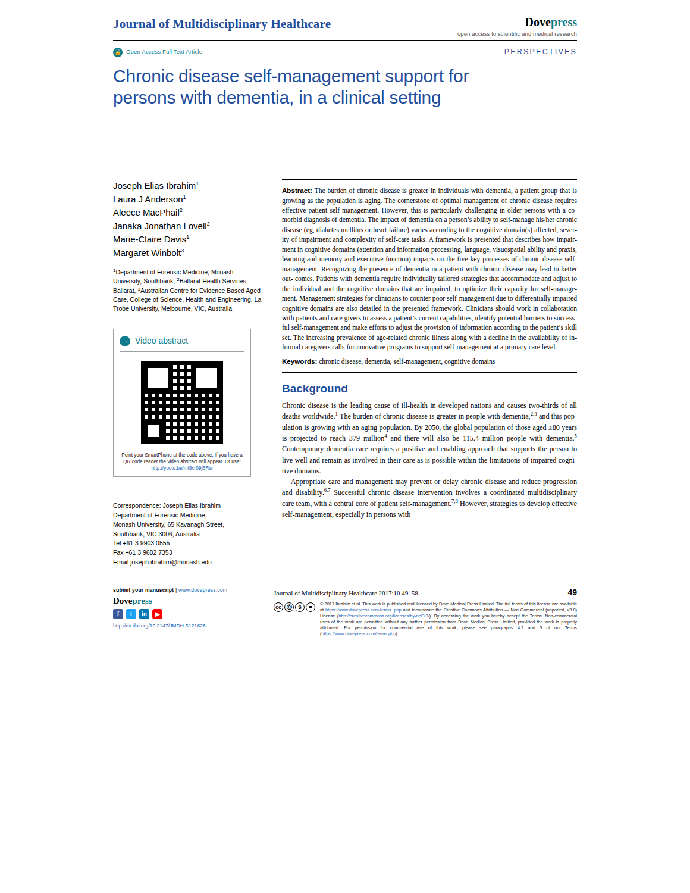Journal of Multidisciplinary Healthcare
Dove press
open access to scientific and medical research
🔓
Open Access Full Text Article
Perspectives
Chronic disease self-management support for
persons with dementia, in a clinical setting
Joseph Elias Ibrahim1
Laura J Anderson1
Aleece MacPhail2
Janaka Jonathan Lovell2
Marie-Claire Davis1
Margaret Winbolt3
1Department of Forensic Medicine, Monash University, Southbank, 2Ballarat Health Services, Ballarat, 3Australian Centre for Evidence Based Aged Care, College of Science, Health and Engineering, La Trobe University, Melbourne, VIC, Australia
→
Video abstract
Point your SmartPhone at the code above. If you have a
QR code reader the video abstract will appear. Or use:
http://youtu.be/mt9cr09jBRw
Correspondence: Joseph Elias Ibrahim
Department of Forensic Medicine,
Monash University, 65 Kavanagh Street,
Southbank, VIC 3006, Australia
Tel +61 3 9903 0555
Fax +61 3 9682 7353
Email joseph.ibrahim@monash.edu
Abstract: The burden of chronic disease is greater in individuals with dementia, a patient group that is growing as the population is aging. The cornerstone of optimal management of chronic disease requires effective patient self-management. However, this is particularly challenging in older persons with a comorbid diagnosis of dementia. The impact of dementia on a person’s ability to self-manage his/her chronic disease (eg, diabetes mellitus or heart failure) varies according to the cognitive domain(s) affected, severity of impairment and complexity of self-care tasks. A framework is presented that describes how impairment in cognitive domains (attention and information processing, language, visuospatial ability and praxis, learning and memory and executive function) impacts on the five key processes of chronic disease self-management. Recognizing the presence of dementia in a patient with chronic disease may lead to better out- comes. Patients with dementia require individually tailored strategies that accommodate and adjust to the individual and the cognitive domains that are impaired, to optimize their capacity for self-management. Management strategies for clinicians to counter poor self-management due to differentially impaired cognitive domains are also detailed in the presented framework. Clinicians should work in collaboration with patients and care givers to assess a patient’s current capabilities, identify potential barriers to successful self-management and make efforts to adjust the provision of information according to the patient’s skill set. The increasing prevalence of age-related chronic illness along with a decline in the availability of informal caregivers calls for innovative programs to support self-management at a primary care level.
Keywords: chronic disease, dementia, self-management, cognitive domains
Background
Chronic disease is the leading cause of ill-health in developed nations and causes two-thirds of all deaths worldwide.1 The burden of chronic disease is greater in people with dementia,2,3 and this population is growing with an aging population. By 2050, the global population of those aged ≥80 years is projected to reach 379 million4 and there will also be 115.4 million people with dementia.5 Contemporary dementia care requires a positive and enabling approach that supports the person to live well and remain as involved in their care as is possible within the limitations of impaired cognitive domains.
Appropriate care and management may prevent or delay chronic disease and reduce progression and disability.6,7 Successful chronic disease intervention involves a coordinated multidisciplinary care team, with a central core of patient self-management.7,8 However, strategies to develop effective self-management, especially in persons with
submit your manuscript | www.dovepress.com
Dovepress
f
t
in
▶
http://dx.doi.org/10.2147/JMDH.S121626
Journal of Multidisciplinary Healthcare 2017:10 49–58
49
ccⒸ$=
© 2017 Ibrahim et al. This work is published and licensed by Dove Medical Press Limited. The full terms of this license are available at https://www.dovepress.com/terms. php and incorporate the Creative Commons Attribution — Non Commercial (unported, v3.0) License (http://creativecommons.org/licenses/by-nc/3.0/). By accessing the work you hereby accept the Terms. Non-commercial uses of the work are permitted without any further permission from Dove Medical Press Limited, provided the work is properly attributed. For permission for commercial use of this work, please see paragraphs 4.2 and 5 of our Terms (https://www.dovepress.com/terms.php).